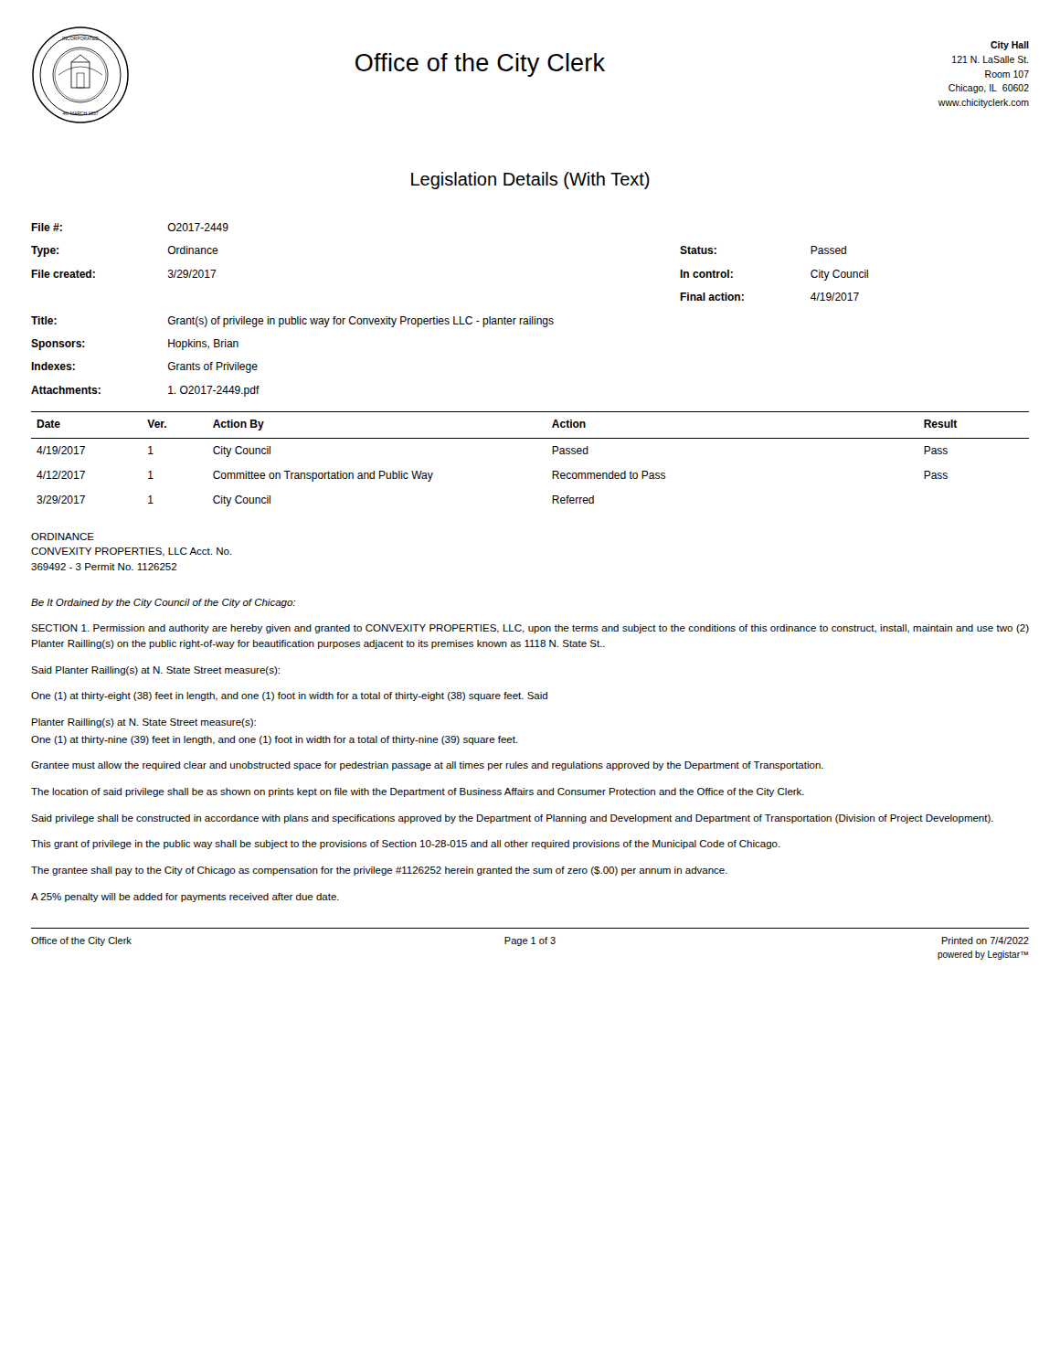INCORPORATED 4th MARCH 1837
Office of the City Clerk
City Hall
121 N. LaSalle St.
Room 107
Chicago, IL 60602
www.chicityclerk.com
Legislation Details (With Text)
| File #: | O2017-2449 | | |
| Type: | Ordinance | Status: | Passed |
| File created: | 3/29/2017 | In control: | City Council |
| | | Final action: | 4/19/2017 |
| Title: | Grant(s) of privilege in public way for Convexity Properties LLC - planter railings |
| Sponsors: | Hopkins, Brian |
| Indexes: | Grants of Privilege |
| Attachments: | 1. O2017-2449.pdf |
| Date | Ver. | Action By | Action | Result |
| --- | --- | --- | --- | --- |
| 4/19/2017 | 1 | City Council | Passed | Pass |
| 4/12/2017 | 1 | Committee on Transportation and Public Way | Recommended to Pass | Pass |
| 3/29/2017 | 1 | City Council | Referred | |
ORDINANCE
CONVEXITY PROPERTIES, LLC Acct. No.
369492 - 3 Permit No. 1126252
Be It Ordained by the City Council of the City of Chicago:
SECTION 1. Permission and authority are hereby given and granted to CONVEXITY PROPERTIES, LLC, upon the terms and subject to the conditions of this ordinance to construct, install, maintain and use two (2) Planter Railling(s) on the public right-of-way for beautification purposes adjacent to its premises known as 1118 N. State St..
Said Planter Railling(s) at N. State Street measure(s):
One (1) at thirty-eight (38) feet in length, and one (1) foot in width for a total of thirty-eight (38) square feet. Said
Planter Railling(s) at N. State Street measure(s):
One (1) at thirty-nine (39) feet in length, and one (1) foot in width for a total of thirty-nine (39) square feet.
Grantee must allow the required clear and unobstructed space for pedestrian passage at all times per rules and regulations approved by the Department of Transportation.
The location of said privilege shall be as shown on prints kept on file with the Department of Business Affairs and Consumer Protection and the Office of the City Clerk.
Said privilege shall be constructed in accordance with plans and specifications approved by the Department of Planning and Development and Department of Transportation (Division of Project Development).
This grant of privilege in the public way shall be subject to the provisions of Section 10-28-015 and all other required provisions of the Municipal Code of Chicago.
The grantee shall pay to the City of Chicago as compensation for the privilege #1126252 herein granted the sum of zero ($.00) per annum in advance.
A 25% penalty will be added for payments received after due date.
Office of the City Clerk
Page 1 of 3
Printed on 7/4/2022
powered by Legistar™